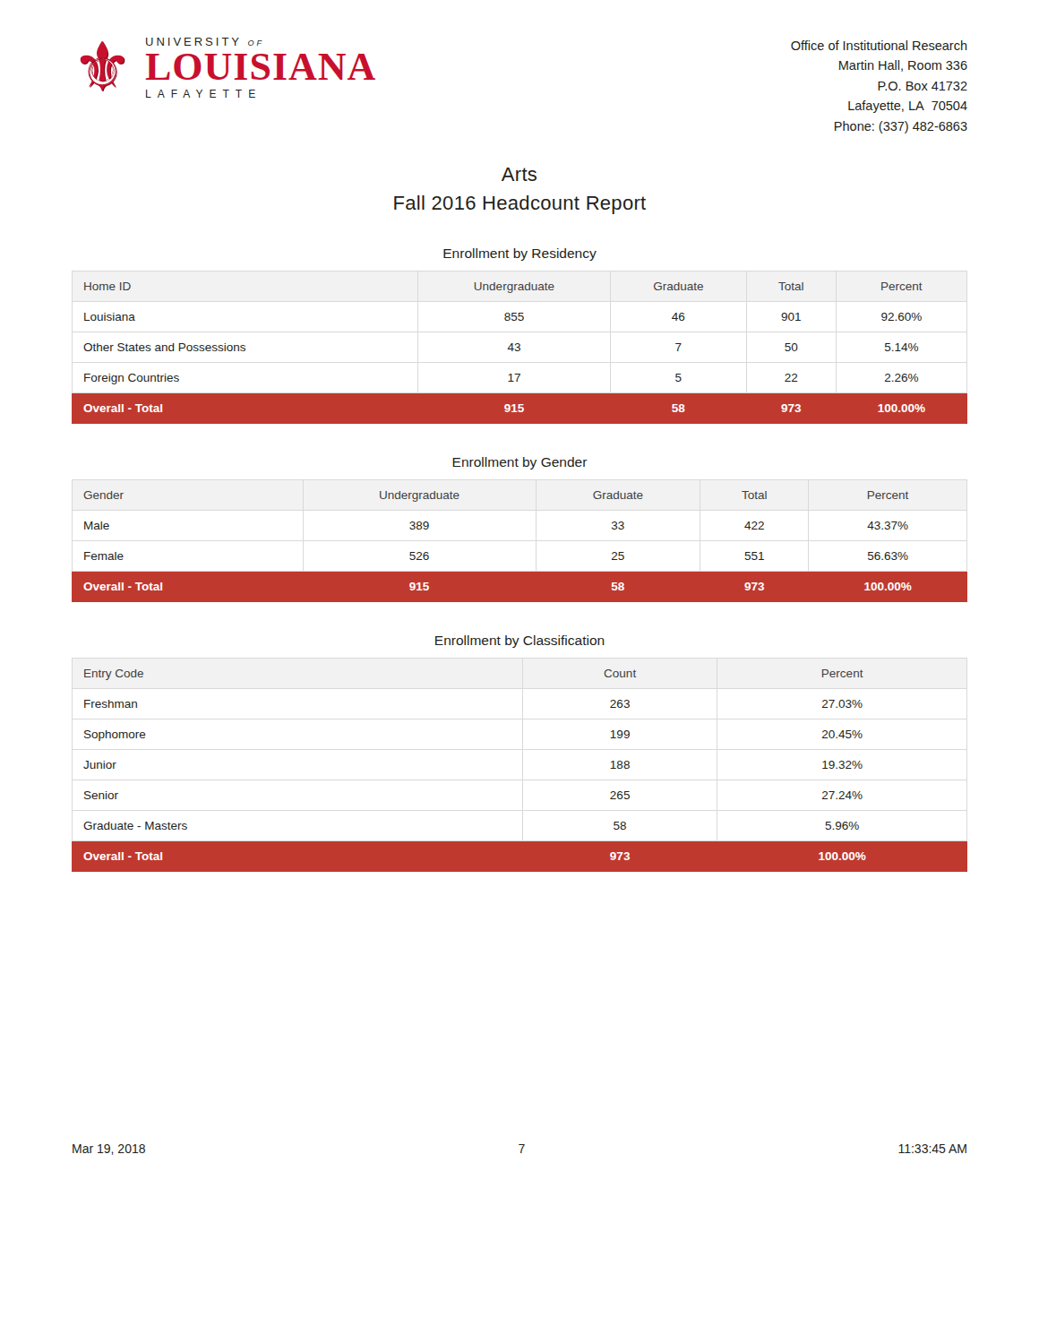⚜
UNIVERSITY of
LOUISIANA
LAFAYETTE
Office of Institutional Research
Martin Hall, Room 336
P.O. Box 41732
Lafayette, LA 70504
Phone: (337) 482-6863
Arts Fall 2016 Headcount Report
Enrollment by Residency
| Home ID | Undergraduate | Graduate | Total | Percent |
| --- | --- | --- | --- | --- |
| Louisiana | 855 | 46 | 901 | 92.60% |
| Other States and Possessions | 43 | 7 | 50 | 5.14% |
| Foreign Countries | 17 | 5 | 22 | 2.26% |
| Overall - Total | 915 | 58 | 973 | 100.00% |
Enrollment by Gender
| Gender | Undergraduate | Graduate | Total | Percent |
| --- | --- | --- | --- | --- |
| Male | 389 | 33 | 422 | 43.37% |
| Female | 526 | 25 | 551 | 56.63% |
| Overall - Total | 915 | 58 | 973 | 100.00% |
Enrollment by Classification
| Entry Code | Count | Percent |
| --- | --- | --- |
| Freshman | 263 | 27.03% |
| Sophomore | 199 | 20.45% |
| Junior | 188 | 19.32% |
| Senior | 265 | 27.24% |
| Graduate - Masters | 58 | 5.96% |
| Overall - Total | 973 | 100.00% |
Mar 19, 2018
7
11:33:45 AM